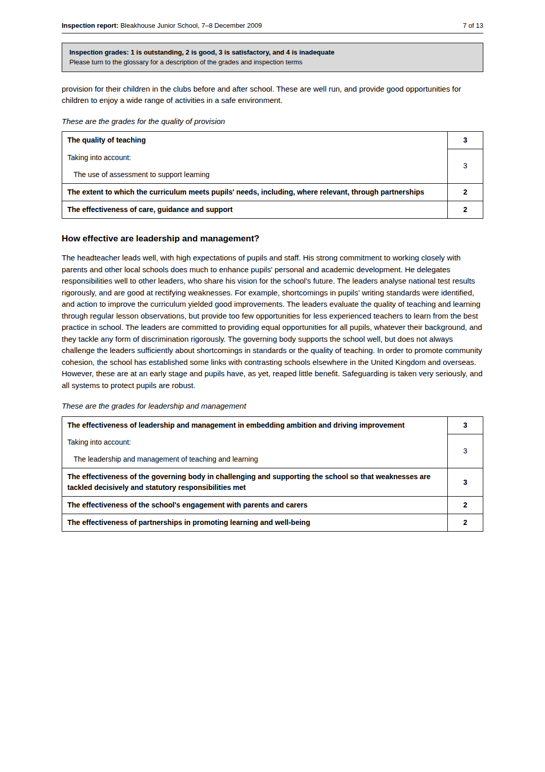Inspection report: Bleakhouse Junior School, 7–8 December 2009
7 of 13
Inspection grades: 1 is outstanding, 2 is good, 3 is satisfactory, and 4 is inadequate
Please turn to the glossary for a description of the grades and inspection terms
provision for their children in the clubs before and after school. These are well run, and provide good opportunities for children to enjoy a wide range of activities in a safe environment.
These are the grades for the quality of provision
| The quality of teaching | 3 |
| Taking into account: | 3 |
| The use of assessment to support learning |
| The extent to which the curriculum meets pupils' needs, including, where relevant, through partnerships | 2 |
| The effectiveness of care, guidance and support | 2 |
How effective are leadership and management?
The headteacher leads well, with high expectations of pupils and staff. His strong commitment to working closely with parents and other local schools does much to enhance pupils' personal and academic development. He delegates responsibilities well to other leaders, who share his vision for the school's future. The leaders analyse national test results rigorously, and are good at rectifying weaknesses. For example, shortcomings in pupils' writing standards were identified, and action to improve the curriculum yielded good improvements. The leaders evaluate the quality of teaching and learning through regular lesson observations, but provide too few opportunities for less experienced teachers to learn from the best practice in school. The leaders are committed to providing equal opportunities for all pupils, whatever their background, and they tackle any form of discrimination rigorously. The governing body supports the school well, but does not always challenge the leaders sufficiently about shortcomings in standards or the quality of teaching. In order to promote community cohesion, the school has established some links with contrasting schools elsewhere in the United Kingdom and overseas. However, these are at an early stage and pupils have, as yet, reaped little benefit. Safeguarding is taken very seriously, and all systems to protect pupils are robust.
These are the grades for leadership and management
| The effectiveness of leadership and management in embedding ambition and driving improvement | 3 |
| Taking into account: | 3 |
| The leadership and management of teaching and learning |
| The effectiveness of the governing body in challenging and supporting the school so that weaknesses are tackled decisively and statutory responsibilities met | 3 |
| The effectiveness of the school's engagement with parents and carers | 2 |
| The effectiveness of partnerships in promoting learning and well-being | 2 |